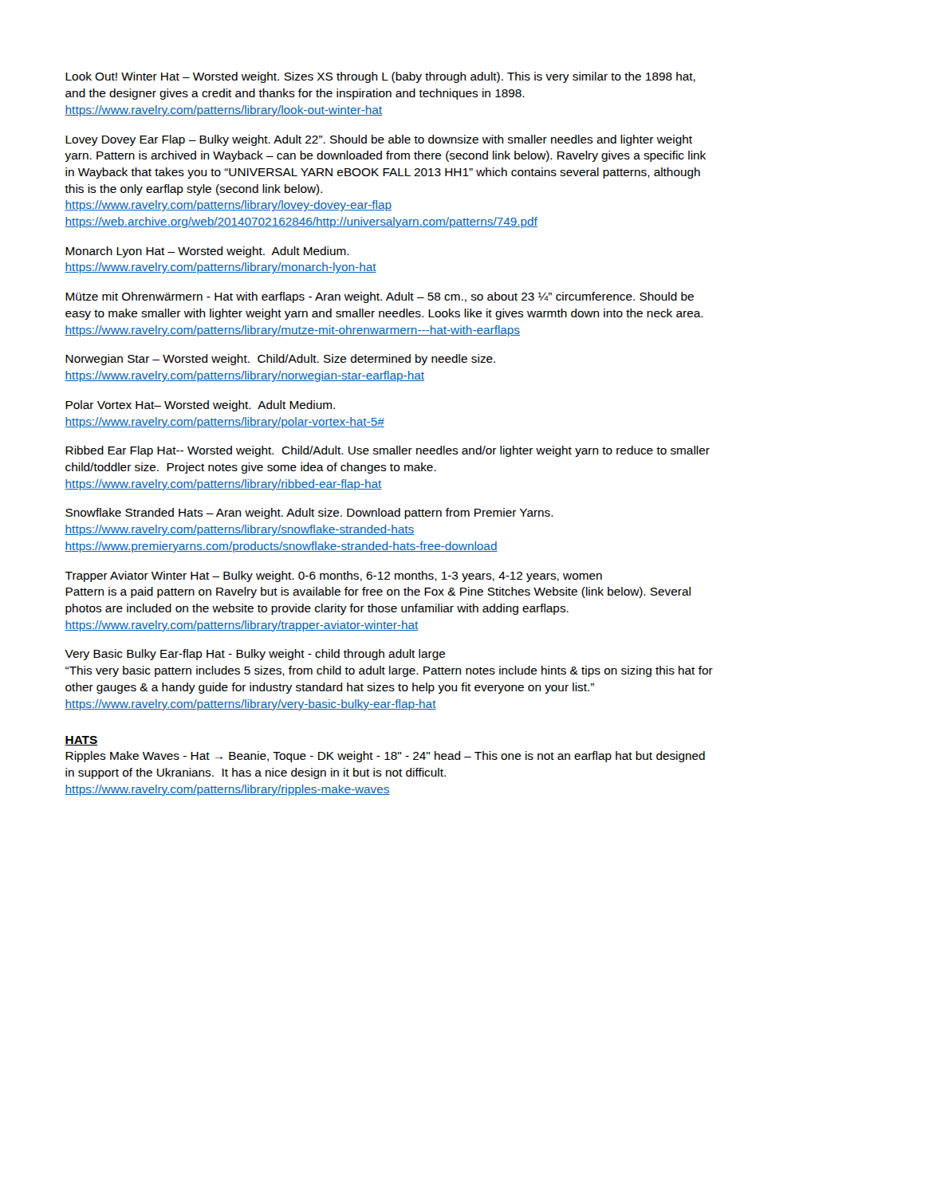Look Out! Winter Hat – Worsted weight. Sizes XS through L (baby through adult). This is very similar to the 1898 hat, and the designer gives a credit and thanks for the inspiration and techniques in 1898.
https://www.ravelry.com/patterns/library/look-out-winter-hat
Lovey Dovey Ear Flap – Bulky weight. Adult 22”. Should be able to downsize with smaller needles and lighter weight yarn. Pattern is archived in Wayback – can be downloaded from there (second link below). Ravelry gives a specific link in Wayback that takes you to “UNIVERSAL YARN eBOOK FALL 2013 HH1” which contains several patterns, although this is the only earflap style (second link below).
https://www.ravelry.com/patterns/library/lovey-dovey-ear-flap https://web.archive.org/web/20140702162846/http://universalyarn.com/patterns/749.pdf
Monarch Lyon Hat – Worsted weight. Adult Medium.
https://www.ravelry.com/patterns/library/monarch-lyon-hat
Mütze mit Ohrenwärmern - Hat with earflaps - Aran weight. Adult – 58 cm., so about 23 ¼” circumference. Should be easy to make smaller with lighter weight yarn and smaller needles. Looks like it gives warmth down into the neck area.
https://www.ravelry.com/patterns/library/mutze-mit-ohrenwarmern---hat-with-earflaps
Norwegian Star – Worsted weight. Child/Adult. Size determined by needle size.
https://www.ravelry.com/patterns/library/norwegian-star-earflap-hat
Polar Vortex Hat– Worsted weight. Adult Medium.
https://www.ravelry.com/patterns/library/polar-vortex-hat-5#
Ribbed Ear Flap Hat-- Worsted weight. Child/Adult. Use smaller needles and/or lighter weight yarn to reduce to smaller child/toddler size. Project notes give some idea of changes to make.
https://www.ravelry.com/patterns/library/ribbed-ear-flap-hat
Snowflake Stranded Hats – Aran weight. Adult size. Download pattern from Premier Yarns.
https://www.ravelry.com/patterns/library/snowflake-stranded-hats https://www.premieryarns.com/products/snowflake-stranded-hats-free-download
Trapper Aviator Winter Hat – Bulky weight. 0-6 months, 6-12 months, 1-3 years, 4-12 years, women
Pattern is a paid pattern on Ravelry but is available for free on the Fox & Pine Stitches Website (link below). Several photos are included on the website to provide clarity for those unfamiliar with adding earflaps.
https://www.ravelry.com/patterns/library/trapper-aviator-winter-hat
Very Basic Bulky Ear-flap Hat - Bulky weight - child through adult large
“This very basic pattern includes 5 sizes, from child to adult large. Pattern notes include hints & tips on sizing this hat for other gauges & a handy guide for industry standard hat sizes to help you fit everyone on your list.”
https://www.ravelry.com/patterns/library/very-basic-bulky-ear-flap-hat
HATS
Ripples Make Waves - Hat → Beanie, Toque - DK weight - 18" - 24" head – This one is not an earflap hat but designed in support of the Ukranians. It has a nice design in it but is not difficult.
https://www.ravelry.com/patterns/library/ripples-make-waves